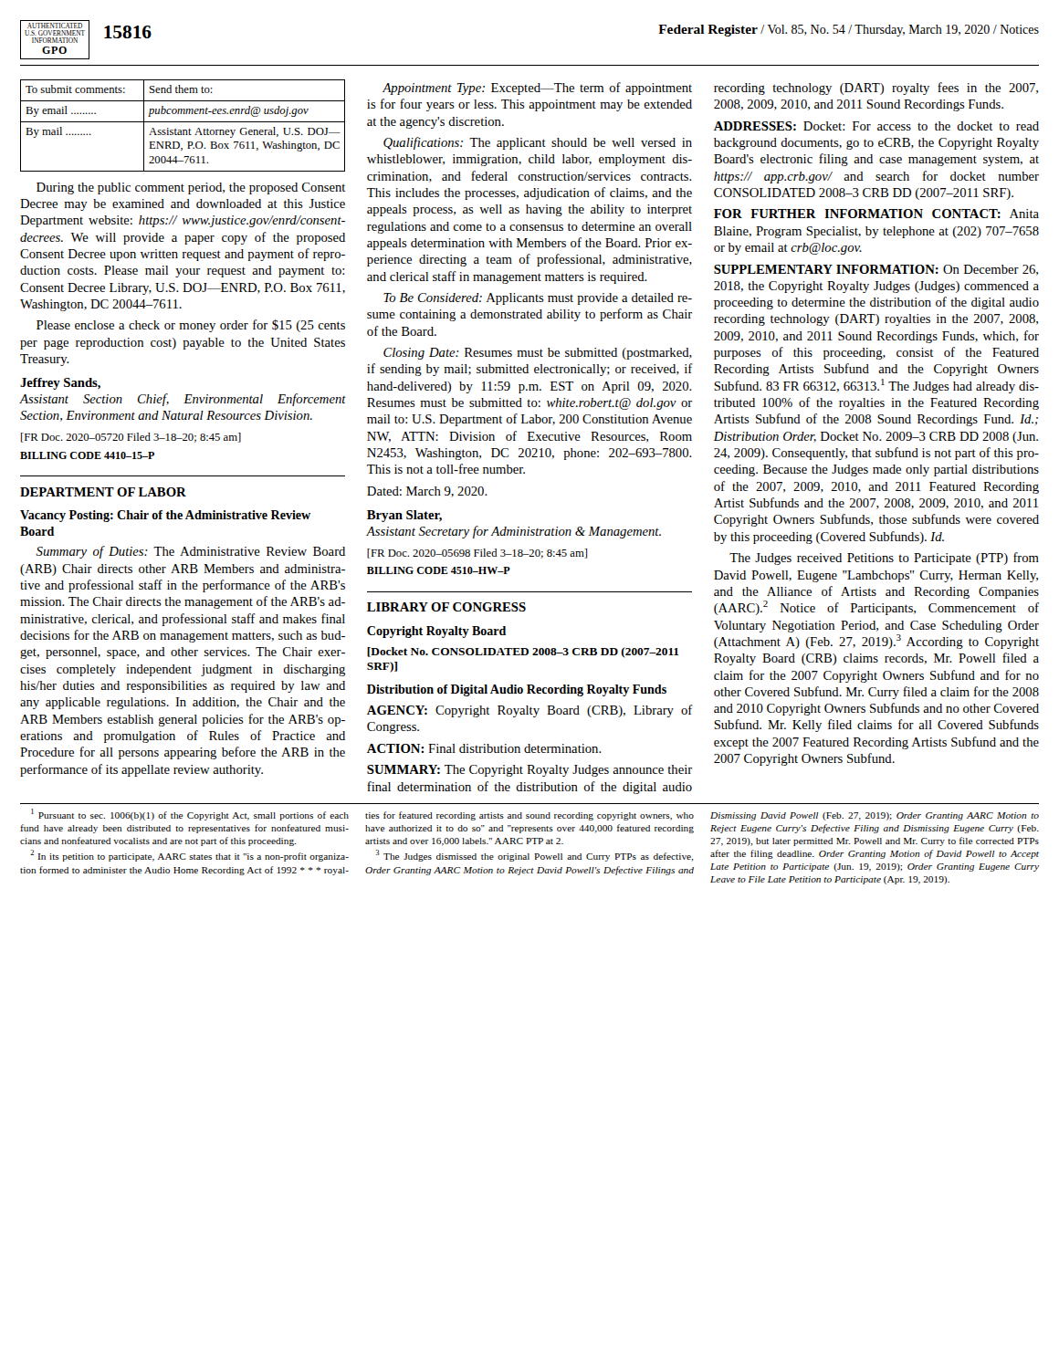AUTHENTICATED
U.S. GOVERNMENT
INFORMATION
GPO
15816
Federal Register / Vol. 85, No. 54 / Thursday, March 19, 2020 / Notices
| To submit comments: | Send them to: |
| By email | pubcomment-ees.enrd@ usdoj.gov |
| By mail | Assistant Attorney General, U.S. DOJ—ENRD, P.O. Box 7611, Washington, DC 20044–7611. |
During the public comment period, the proposed Consent Decree may be examined and downloaded at this Justice Department website: https:// www.justice.gov/enrd/consent-decrees. We will provide a paper copy of the proposed Consent Decree upon written request and payment of reproduction costs. Please mail your request and payment to: Consent Decree Library, U.S. DOJ—ENRD, P.O. Box 7611, Washington, DC 20044–7611.
Please enclose a check or money order for $15 (25 cents per page reproduction cost) payable to the United States Treasury.
Jeffrey Sands,
Assistant Section Chief, Environmental Enforcement Section, Environment and Natural Resources Division.
[FR Doc. 2020–05720 Filed 3–18–20; 8:45 am]
BILLING CODE 4410–15–P
DEPARTMENT OF LABOR
Vacancy Posting: Chair of the Administrative Review Board
Summary of Duties: The Administrative Review Board (ARB) Chair directs other ARB Members and administrative and professional staff in the performance of the ARB's mission. The Chair directs the management of the ARB's administrative, clerical, and professional staff and makes final decisions for the ARB on management matters, such as budget, personnel, space, and other services. The Chair exercises completely independent judgment in discharging his/her duties and responsibilities as required by law and any applicable regulations. In addition, the Chair and the ARB Members establish general policies for the ARB's operations and promulgation of Rules of Practice and Procedure for all persons appearing before the ARB in the performance of its appellate review authority.
Appointment Type: Excepted—The term of appointment is for four years or less. This appointment may be extended at the agency's discretion.
Qualifications: The applicant should be well versed in whistleblower, immigration, child labor, employment discrimination, and federal construction/services contracts. This includes the processes, adjudication of claims, and the appeals process, as well as having the ability to interpret regulations and come to a consensus to determine an overall appeals determination with Members of the Board. Prior experience directing a team of professional, administrative, and clerical staff in management matters is required.
To Be Considered: Applicants must provide a detailed resume containing a demonstrated ability to perform as Chair of the Board.
Closing Date: Resumes must be submitted (postmarked, if sending by mail; submitted electronically; or received, if hand-delivered) by 11:59 p.m. EST on April 09, 2020. Resumes must be submitted to: white.robert.t@ dol.gov or mail to: U.S. Department of Labor, 200 Constitution Avenue NW, ATTN: Division of Executive Resources, Room N2453, Washington, DC 20210, phone: 202–693–7800. This is not a toll-free number.
Dated: March 9, 2020.
Bryan Slater,
Assistant Secretary for Administration & Management.
[FR Doc. 2020–05698 Filed 3–18–20; 8:45 am]
BILLING CODE 4510–HW–P
LIBRARY OF CONGRESS
Copyright Royalty Board
[Docket No. CONSOLIDATED 2008–3 CRB DD (2007–2011 SRF)]
Distribution of Digital Audio Recording Royalty Funds
AGENCY: Copyright Royalty Board (CRB), Library of Congress.
ACTION: Final distribution determination.
SUMMARY: The Copyright Royalty Judges announce their final determination of the distribution of the digital audio recording technology (DART) royalty fees in the 2007, 2008, 2009, 2010, and 2011 Sound Recordings Funds.
ADDRESSES: Docket: For access to the docket to read background documents, go to eCRB, the Copyright Royalty Board's electronic filing and case management system, at https:// app.crb.gov/ and search for docket number CONSOLIDATED 2008–3 CRB DD (2007–2011 SRF).
FOR FURTHER INFORMATION CONTACT: Anita Blaine, Program Specialist, by telephone at (202) 707–7658 or by email at crb@loc.gov.
SUPPLEMENTARY INFORMATION: On December 26, 2018, the Copyright Royalty Judges (Judges) commenced a proceeding to determine the distribution of the digital audio recording technology (DART) royalties in the 2007, 2008, 2009, 2010, and 2011 Sound Recordings Funds, which, for purposes of this proceeding, consist of the Featured Recording Artists Subfund and the Copyright Owners Subfund. 83 FR 66312, 66313.1 The Judges had already distributed 100% of the royalties in the Featured Recording Artists Subfund of the 2008 Sound Recordings Fund. Id.; Distribution Order, Docket No. 2009–3 CRB DD 2008 (Jun. 24, 2009). Consequently, that subfund is not part of this proceeding. Because the Judges made only partial distributions of the 2007, 2009, 2010, and 2011 Featured Recording Artist Subfunds and the 2007, 2008, 2009, 2010, and 2011 Copyright Owners Subfunds, those subfunds were covered by this proceeding (Covered Subfunds). Id.
The Judges received Petitions to Participate (PTP) from David Powell, Eugene ''Lambchops'' Curry, Herman Kelly, and the Alliance of Artists and Recording Companies (AARC).2 Notice of Participants, Commencement of Voluntary Negotiation Period, and Case Scheduling Order (Attachment A) (Feb. 27, 2019).3 According to Copyright Royalty Board (CRB) claims records, Mr. Powell filed a claim for the 2007 Copyright Owners Subfund and for no other Covered Subfund. Mr. Curry filed a claim for the 2008 and 2010 Copyright Owners Subfunds and no other Covered Subfund. Mr. Kelly filed claims for all Covered Subfunds except the 2007 Featured Recording Artists Subfund and the 2007 Copyright Owners Subfund.
1 Pursuant to sec. 1006(b)(1) of the Copyright Act, small portions of each fund have already been distributed to representatives for nonfeatured musicians and nonfeatured vocalists and are not part of this proceeding.
2 In its petition to participate, AARC states that it ''is a non-profit organization formed to administer the Audio Home Recording Act of 1992 * * * royalties for featured recording artists and sound recording copyright owners, who have authorized it to do so'' and ''represents over 440,000 featured recording artists and over 16,000 labels.'' AARC PTP at 2.
3 The Judges dismissed the original Powell and Curry PTPs as defective, Order Granting AARC Motion to Reject David Powell's Defective Filings and Dismissing David Powell (Feb. 27, 2019); Order Granting AARC Motion to Reject Eugene Curry's Defective Filing and Dismissing Eugene Curry (Feb. 27, 2019), but later permitted Mr. Powell and Mr. Curry to file corrected PTPs after the filing deadline. Order Granting Motion of David Powell to Accept Late Petition to Participate (Jun. 19, 2019); Order Granting Eugene Curry Leave to File Late Petition to Participate (Apr. 19, 2019).